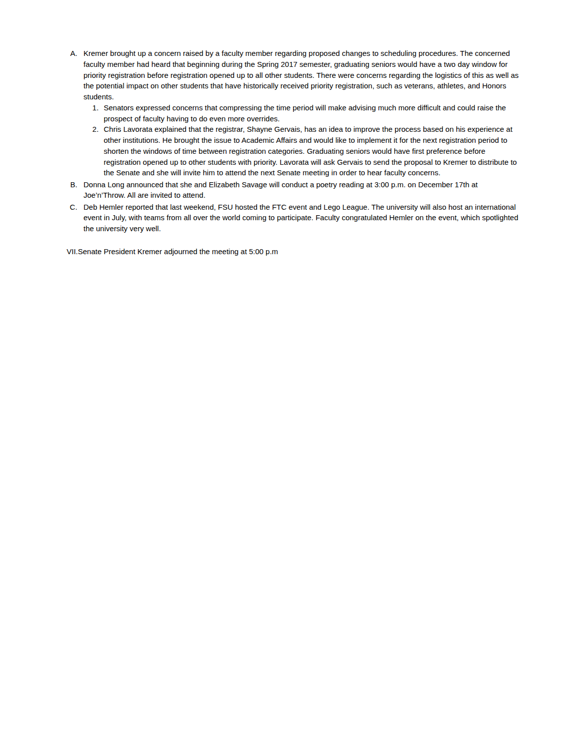Kremer brought up a concern raised by a faculty member regarding proposed changes to scheduling procedures. The concerned faculty member had heard that beginning during the Spring 2017 semester, graduating seniors would have a two day window for priority registration before registration opened up to all other students. There were concerns regarding the logistics of this as well as the potential impact on other students that have historically received priority registration, such as veterans, athletes, and Honors students.
Senators expressed concerns that compressing the time period will make advising much more difficult and could raise the prospect of faculty having to do even more overrides.
Chris Lavorata explained that the registrar, Shayne Gervais, has an idea to improve the process based on his experience at other institutions. He brought the issue to Academic Affairs and would like to implement it for the next registration period to shorten the windows of time between registration categories. Graduating seniors would have first preference before registration opened up to other students with priority. Lavorata will ask Gervais to send the proposal to Kremer to distribute to the Senate and she will invite him to attend the next Senate meeting in order to hear faculty concerns.
Donna Long announced that she and Elizabeth Savage will conduct a poetry reading at 3:00 p.m. on December 17th at Joe’n’Throw. All are invited to attend.
Deb Hemler reported that last weekend, FSU hosted the FTC event and Lego League. The university will also host an international event in July, with teams from all over the world coming to participate. Faculty congratulated Hemler on the event, which spotlighted the university very well.
VII. Senate President Kremer adjourned the meeting at 5:00 p.m